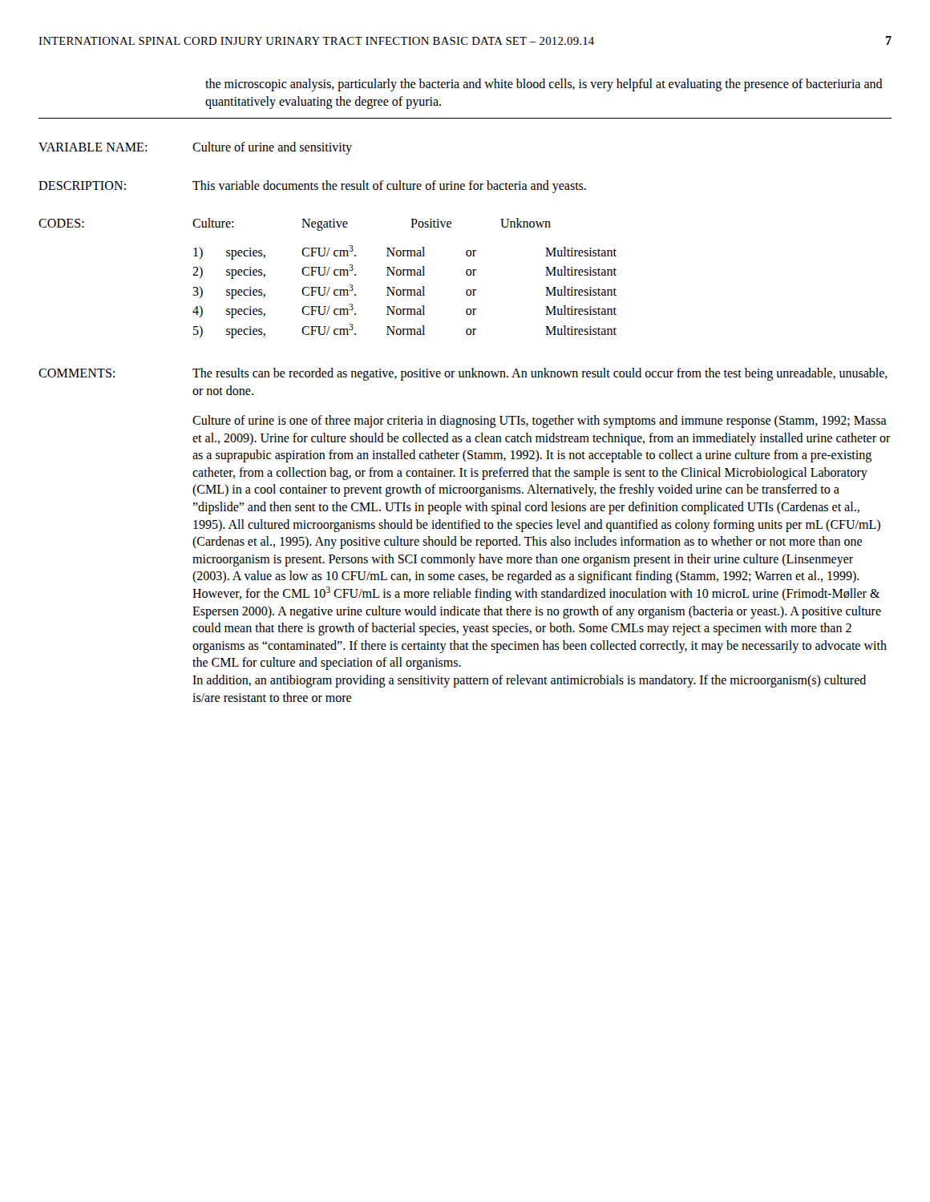INTERNATIONAL SPINAL CORD INJURY URINARY TRACT INFECTION BASIC DATA SET – 2012.09.14 7
the microscopic analysis, particularly the bacteria and white blood cells, is very helpful at evaluating the presence of bacteriuria and quantitatively evaluating the degree of pyuria.
VARIABLE NAME:
Culture of urine and sensitivity
DESCRIPTION:
This variable documents the result of culture of urine for bacteria and yeasts.
CODES:
Culture: Negative Positive Unknown
| 1) | species, | CFU/ cm 3 . | Normal | or | Multiresistant |
| 2) | species, | CFU/ cm 3 . | Normal | or | Multiresistant |
| 3) | species, | CFU/ cm 3 . | Normal | or | Multiresistant |
| 4) | species, | CFU/ cm 3 . | Normal | or | Multiresistant |
| 5) | species, | CFU/ cm 3 . | Normal | or | Multiresistant |
COMMENTS:
The results can be recorded as negative, positive or unknown. An unknown result could occur from the test being unreadable, unusable, or not done.
Culture of urine is one of three major criteria in diagnosing UTIs, together with symptoms and immune response (Stamm, 1992; Massa et al., 2009). Urine for culture should be collected as a clean catch midstream technique, from an immediately installed urine catheter or as a suprapubic aspiration from an installed catheter (Stamm, 1992). It is not acceptable to collect a urine culture from a pre-existing catheter, from a collection bag, or from a container. It is preferred that the sample is sent to the Clinical Microbiological Laboratory (CML) in a cool container to prevent growth of microorganisms. Alternatively, the freshly voided urine can be transferred to a ”dipslide” and then sent to the CML. UTIs in people with spinal cord lesions are per definition complicated UTIs (Cardenas et al., 1995). All cultured microorganisms should be identified to the species level and quantified as colony forming units per mL (CFU/mL) (Cardenas et al., 1995). Any positive culture should be reported. This also includes information as to whether or not more than one microorganism is present. Persons with SCI commonly have more than one organism present in their urine culture (Linsenmeyer (2003). A value as low as 10 CFU/mL can, in some cases, be regarded as a significant finding (Stamm, 1992; Warren et al., 1999). However, for the CML 103 CFU/mL is a more reliable finding with standardized inoculation with 10 microL urine (Frimodt-Møller & Espersen 2000). A negative urine culture would indicate that there is no growth of any organism (bacteria or yeast.). A positive culture could mean that there is growth of bacterial species, yeast species, or both. Some CMLs may reject a specimen with more than 2 organisms as “contaminated”. If there is certainty that the specimen has been collected correctly, it may be necessarily to advocate with the CML for culture and speciation of all organisms.
In addition, an antibiogram providing a sensitivity pattern of relevant antimicrobials is mandatory. If the microorganism(s) cultured is/are resistant to three or more